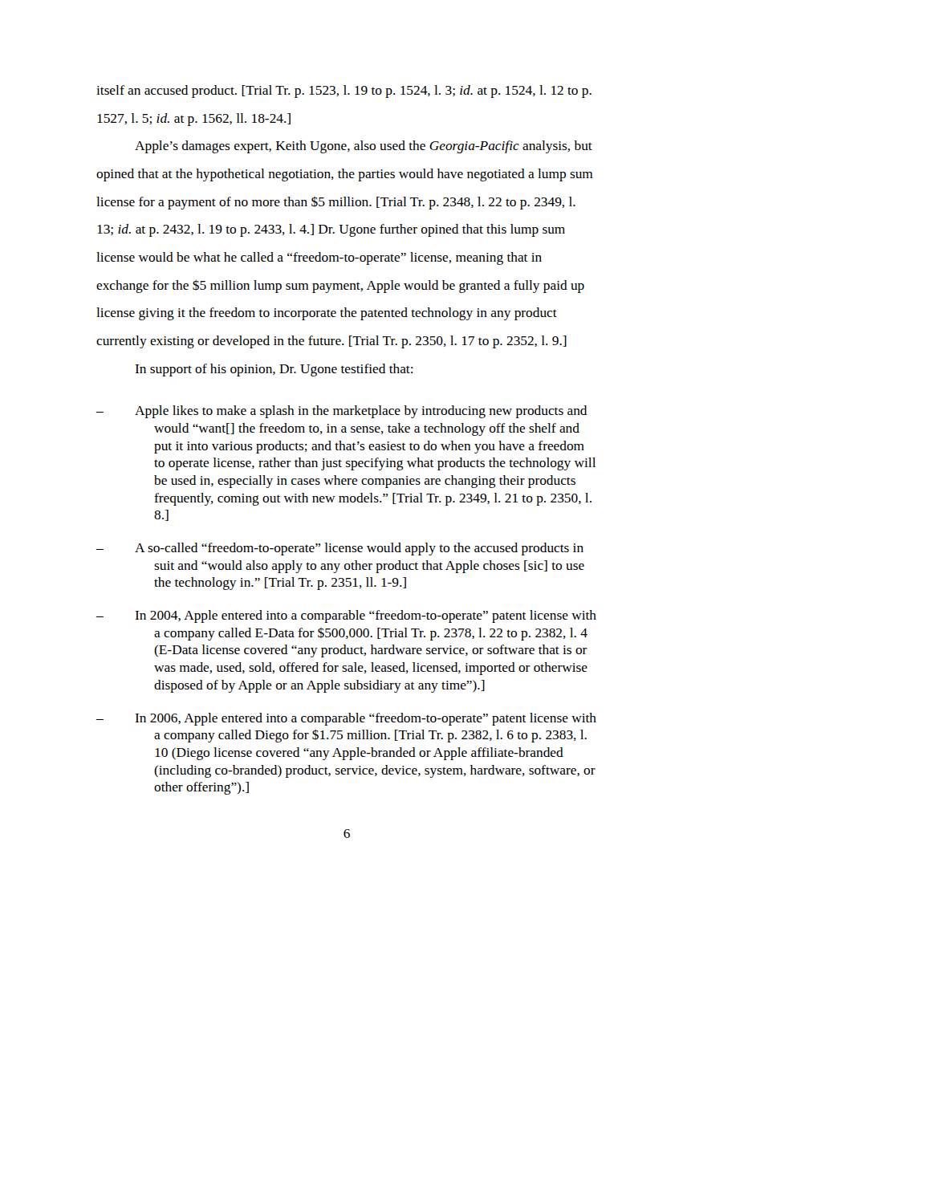itself an accused product. [Trial Tr. p. 1523, l. 19 to p. 1524, l. 3; id. at p. 1524, l. 12 to p. 1527, l. 5; id. at p. 1562, ll. 18-24.]
Apple’s damages expert, Keith Ugone, also used the Georgia-Pacific analysis, but opined that at the hypothetical negotiation, the parties would have negotiated a lump sum license for a payment of no more than $5 million. [Trial Tr. p. 2348, l. 22 to p. 2349, l. 13; id. at p. 2432, l. 19 to p. 2433, l. 4.] Dr. Ugone further opined that this lump sum license would be what he called a “freedom-to-operate” license, meaning that in exchange for the $5 million lump sum payment, Apple would be granted a fully paid up license giving it the freedom to incorporate the patented technology in any product currently existing or developed in the future. [Trial Tr. p. 2350, l. 17 to p. 2352, l. 9.]
In support of his opinion, Dr. Ugone testified that:
–Apple likes to make a splash in the marketplace by introducing new products and would “want[] the freedom to, in a sense, take a technology off the shelf and put it into various products; and that’s easiest to do when you have a freedom to operate license, rather than just specifying what products the technology will be used in, especially in cases where companies are changing their products frequently, coming out with new models.” [Trial Tr. p. 2349, l. 21 to p. 2350, l. 8.]
–A so-called “freedom-to-operate” license would apply to the accused products in suit and “would also apply to any other product that Apple choses [sic] to use the technology in.” [Trial Tr. p. 2351, ll. 1-9.]
–In 2004, Apple entered into a comparable “freedom-to-operate” patent license with a company called E-Data for $500,000. [Trial Tr. p. 2378, l. 22 to p. 2382, l. 4 (E-Data license covered “any product, hardware service, or software that is or was made, used, sold, offered for sale, leased, licensed, imported or otherwise disposed of by Apple or an Apple subsidiary at any time”).]
–In 2006, Apple entered into a comparable “freedom-to-operate” patent license with a company called Diego for $1.75 million. [Trial Tr. p. 2382, l. 6 to p. 2383, l. 10 (Diego license covered “any Apple-branded or Apple affiliate-branded (including co-branded) product, service, device, system, hardware, software, or other offering”).]
6